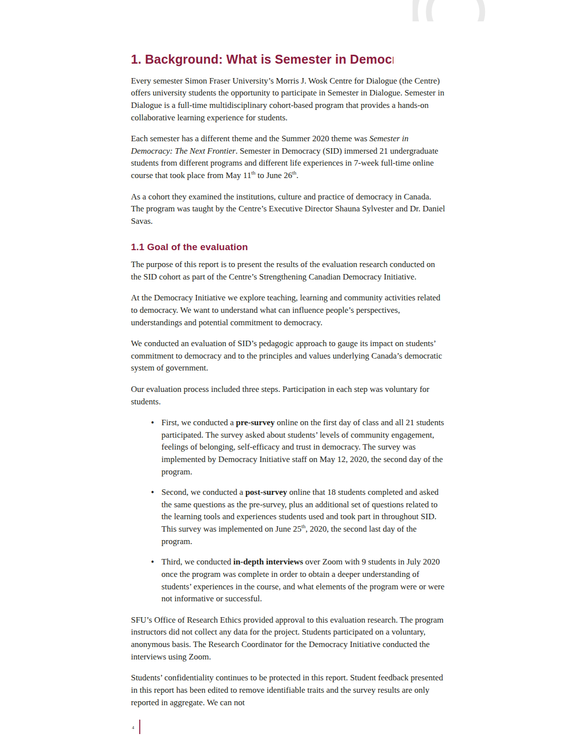1. Background: What is Semester in Democracy
Every semester Simon Fraser University’s Morris J. Wosk Centre for Dialogue (the Centre) offers university students the opportunity to participate in Semester in Dialogue. Semester in Dialogue is a full-time multidisciplinary cohort-based program that provides a hands-on collaborative learning experience for students.
Each semester has a different theme and the Summer 2020 theme was Semester in Democracy: The Next Frontier. Semester in Democracy (SID) immersed 21 undergraduate students from different programs and different life experiences in 7-week full-time online course that took place from May 11th to June 26th.
As a cohort they examined the institutions, culture and practice of democracy in Canada. The program was taught by the Centre’s Executive Director Shauna Sylvester and Dr. Daniel Savas.
1.1 Goal of the evaluation
The purpose of this report is to present the results of the evaluation research conducted on the SID cohort as part of the Centre’s Strengthening Canadian Democracy Initiative.
At the Democracy Initiative we explore teaching, learning and community activities related to democracy. We want to understand what can influence people’s perspectives, understandings and potential commitment to democracy.
We conducted an evaluation of SID’s pedagogic approach to gauge its impact on students’ commitment to democracy and to the principles and values underlying Canada’s democratic system of government.
Our evaluation process included three steps. Participation in each step was voluntary for students.
First, we conducted a pre-survey online on the first day of class and all 21 students participated. The survey asked about students’ levels of community engagement, feelings of belonging, self-efficacy and trust in democracy. The survey was implemented by Democracy Initiative staff on May 12, 2020, the second day of the program.
Second, we conducted a post-survey online that 18 students completed and asked the same questions as the pre-survey, plus an additional set of questions related to the learning tools and experiences students used and took part in throughout SID. This survey was implemented on June 25th, 2020, the second last day of the program.
Third, we conducted in-depth interviews over Zoom with 9 students in July 2020 once the program was complete in order to obtain a deeper understanding of students’ experiences in the course, and what elements of the program were or were not informative or successful.
SFU’s Office of Research Ethics provided approval to this evaluation research. The program instructors did not collect any data for the project. Students participated on a voluntary, anonymous basis. The Research Coordinator for the Democracy Initiative conducted the interviews using Zoom.
Students’ confidentiality continues to be protected in this report. Student feedback presented in this report has been edited to remove identifiable traits and the survey results are only reported in aggregate. We can not
4